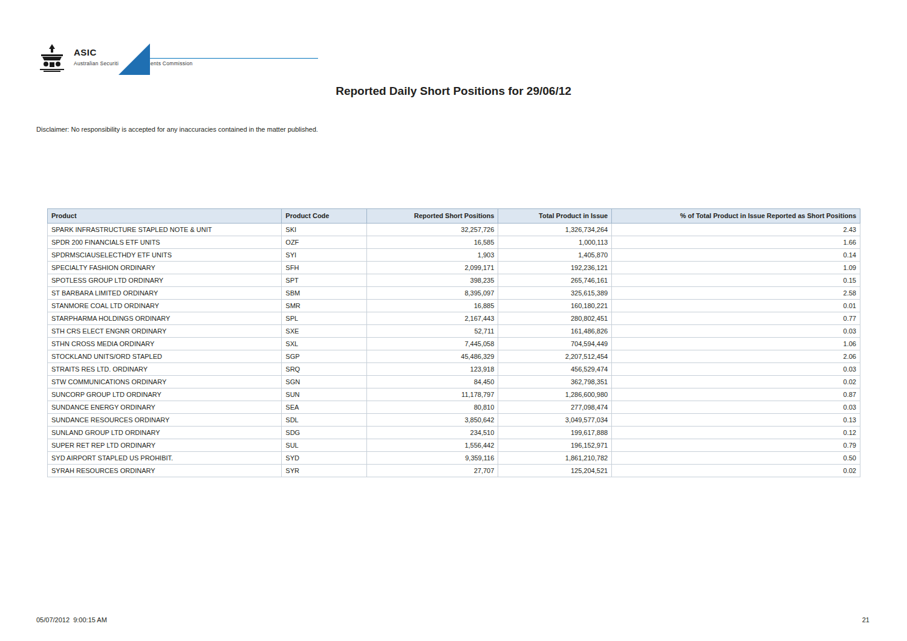ASIC
Australian Securities & Investments Commission
Reported Daily Short Positions for 29/06/12
Disclaimer: No responsibility is accepted for any inaccuracies contained in the matter published.
| Product | Product Code | Reported Short Positions | Total Product in Issue | % of Total Product in Issue Reported as Short Positions |
| --- | --- | --- | --- | --- |
| SPARK INFRASTRUCTURE STAPLED NOTE & UNIT | SKI | 32,257,726 | 1,326,734,264 | 2.43 |
| SPDR 200 FINANCIALS ETF UNITS | OZF | 16,585 | 1,000,113 | 1.66 |
| SPDRMSCIAUSELECTHDY ETF UNITS | SYI | 1,903 | 1,405,870 | 0.14 |
| SPECIALTY FASHION ORDINARY | SFH | 2,099,171 | 192,236,121 | 1.09 |
| SPOTLESS GROUP LTD ORDINARY | SPT | 398,235 | 265,746,161 | 0.15 |
| ST BARBARA LIMITED ORDINARY | SBM | 8,395,097 | 325,615,389 | 2.58 |
| STANMORE COAL LTD ORDINARY | SMR | 16,885 | 160,180,221 | 0.01 |
| STARPHARMA HOLDINGS ORDINARY | SPL | 2,167,443 | 280,802,451 | 0.77 |
| STH CRS ELECT ENGNR ORDINARY | SXE | 52,711 | 161,486,826 | 0.03 |
| STHN CROSS MEDIA ORDINARY | SXL | 7,445,058 | 704,594,449 | 1.06 |
| STOCKLAND UNITS/ORD STAPLED | SGP | 45,486,329 | 2,207,512,454 | 2.06 |
| STRAITS RES LTD. ORDINARY | SRQ | 123,918 | 456,529,474 | 0.03 |
| STW COMMUNICATIONS ORDINARY | SGN | 84,450 | 362,798,351 | 0.02 |
| SUNCORP GROUP LTD ORDINARY | SUN | 11,178,797 | 1,286,600,980 | 0.87 |
| SUNDANCE ENERGY ORDINARY | SEA | 80,810 | 277,098,474 | 0.03 |
| SUNDANCE RESOURCES ORDINARY | SDL | 3,850,642 | 3,049,577,034 | 0.13 |
| SUNLAND GROUP LTD ORDINARY | SDG | 234,510 | 199,617,888 | 0.12 |
| SUPER RET REP LTD ORDINARY | SUL | 1,556,442 | 196,152,971 | 0.79 |
| SYD AIRPORT STAPLED US PROHIBIT. | SYD | 9,359,116 | 1,861,210,782 | 0.50 |
| SYRAH RESOURCES ORDINARY | SYR | 27,707 | 125,204,521 | 0.02 |
05/07/2012 9:00:15 AM
21